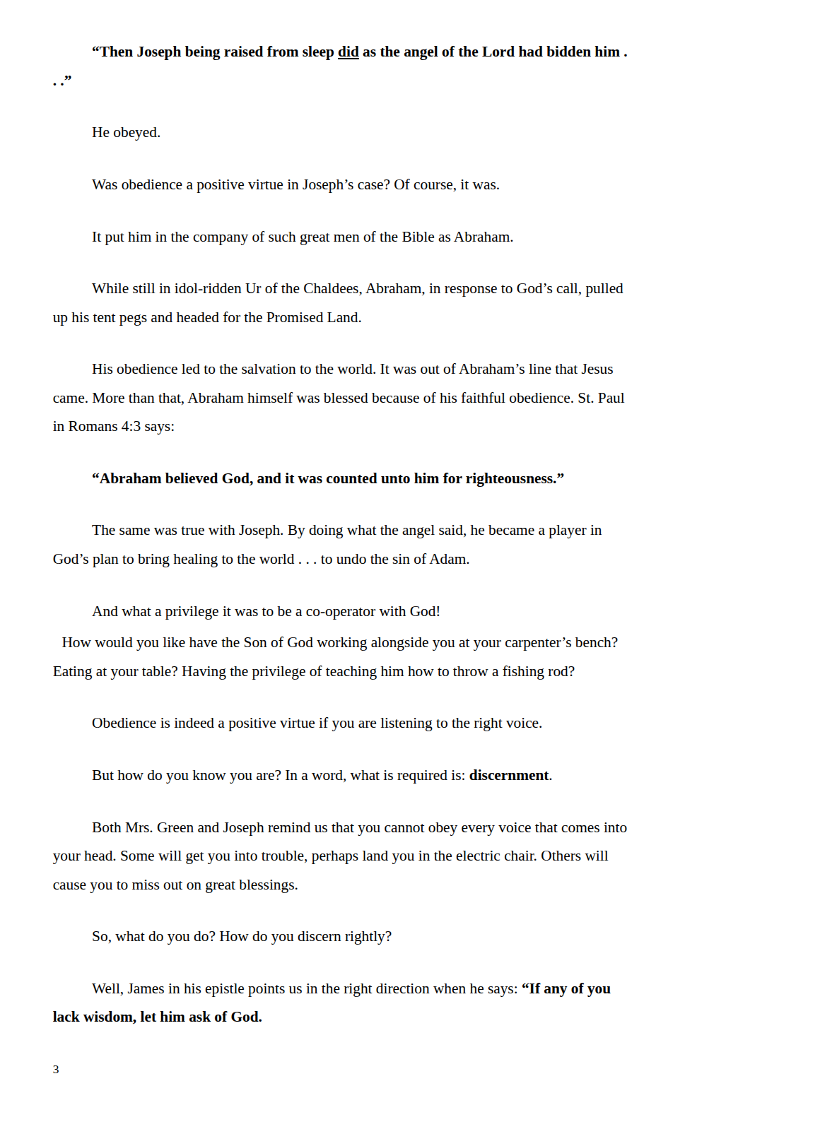“Then Joseph being raised from sleep did as the angel of the Lord had bidden him . . .”
He obeyed.
Was obedience a positive virtue in Joseph’s case? Of course, it was.
It put him in the company of such great men of the Bible as Abraham.
While still in idol-ridden Ur of the Chaldees, Abraham, in response to God’s call, pulled up his tent pegs and headed for the Promised Land.
His obedience led to the salvation to the world. It was out of Abraham’s line that Jesus came. More than that, Abraham himself was blessed because of his faithful obedience. St. Paul in Romans 4:3 says:
“Abraham believed God, and it was counted unto him for righteousness.”
The same was true with Joseph. By doing what the angel said, he became a player in God’s plan to bring healing to the world . . . to undo the sin of Adam.
And what a privilege it was to be a co-operator with God!
How would you like have the Son of God working alongside you at your carpenter’s bench? Eating at your table? Having the privilege of teaching him how to throw a fishing rod?
Obedience is indeed a positive virtue if you are listening to the right voice.
But how do you know you are? In a word, what is required is: discernment.
Both Mrs. Green and Joseph remind us that you cannot obey every voice that comes into your head. Some will get you into trouble, perhaps land you in the electric chair. Others will cause you to miss out on great blessings.
So, what do you do? How do you discern rightly?
Well, James in his epistle points us in the right direction when he says: “If any of you lack wisdom, let him ask of God.
3